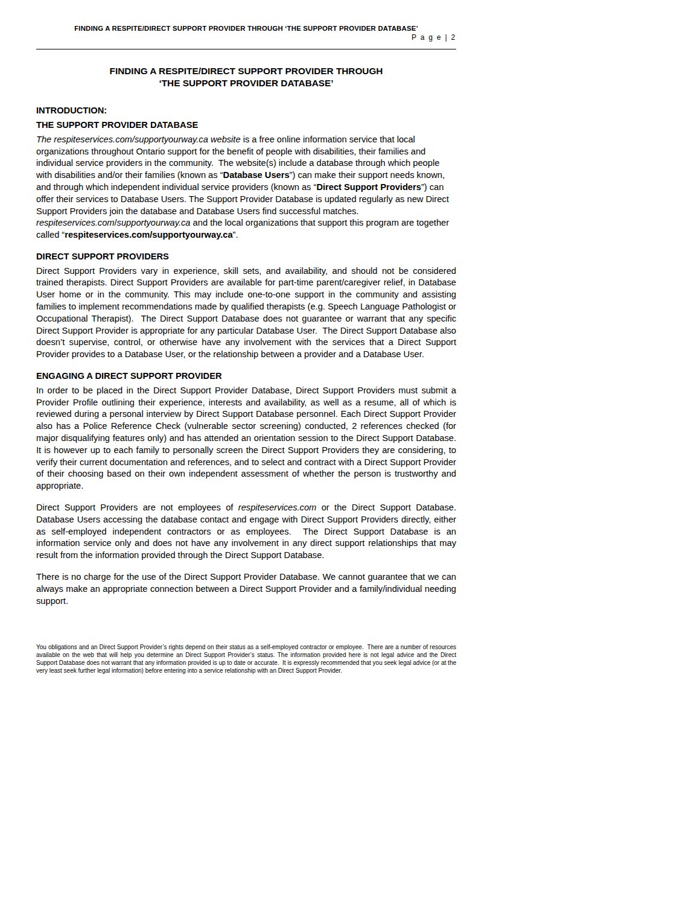FINDING A RESPITE/DIRECT SUPPORT PROVIDER THROUGH ‘THE SUPPORT PROVIDER DATABASE’ P a g e | 2
FINDING A RESPITE/DIRECT SUPPORT PROVIDER THROUGH
‘THE SUPPORT PROVIDER DATABASE’
Introduction:
The Support Provider Database
The respiteservices.com/supportyourway.ca website is a free online information service that local organizations throughout Ontario support for the benefit of people with disabilities, their families and individual service providers in the community. The website(s) include a database through which people with disabilities and/or their families (known as “Database Users”) can make their support needs known, and through which independent individual service providers (known as “Direct Support Providers”) can offer their services to Database Users. The Support Provider Database is updated regularly as new Direct Support Providers join the database and Database Users find successful matches. respiteservices.com/supportyourway.ca and the local organizations that support this program are together called “respiteservices.com/supportyourway.ca”.
Direct Support Providers
Direct Support Providers vary in experience, skill sets, and availability, and should not be considered trained therapists. Direct Support Providers are available for part-time parent/caregiver relief, in Database User home or in the community. This may include one-to-one support in the community and assisting families to implement recommendations made by qualified therapists (e.g. Speech Language Pathologist or Occupational Therapist). The Direct Support Database does not guarantee or warrant that any specific Direct Support Provider is appropriate for any particular Database User. The Direct Support Database also doesn’t supervise, control, or otherwise have any involvement with the services that a Direct Support Provider provides to a Database User, or the relationship between a provider and a Database User.
Engaging a Direct Support Provider
In order to be placed in the Direct Support Provider Database, Direct Support Providers must submit a Provider Profile outlining their experience, interests and availability, as well as a resume, all of which is reviewed during a personal interview by Direct Support Database personnel. Each Direct Support Provider also has a Police Reference Check (vulnerable sector screening) conducted, 2 references checked (for major disqualifying features only) and has attended an orientation session to the Direct Support Database. It is however up to each family to personally screen the Direct Support Providers they are considering, to verify their current documentation and references, and to select and contract with a Direct Support Provider of their choosing based on their own independent assessment of whether the person is trustworthy and appropriate.
Direct Support Providers are not employees of respiteservices.com or the Direct Support Database. Database Users accessing the database contact and engage with Direct Support Providers directly, either as self-employed independent contractors or as employees. The Direct Support Database is an information service only and does not have any involvement in any direct support relationships that may result from the information provided through the Direct Support Database.
There is no charge for the use of the Direct Support Provider Database. We cannot guarantee that we can always make an appropriate connection between a Direct Support Provider and a family/individual needing support.
You obligations and an Direct Support Provider’s rights depend on their status as a self-employed contractor or employee. There are a number of resources available on the web that will help you determine an Direct Support Provider’s status. The information provided here is not legal advice and the Direct Support Database does not warrant that any information provided is up to date or accurate. It is expressly recommended that you seek legal advice (or at the very least seek further legal information) before entering into a service relationship with an Direct Support Provider.